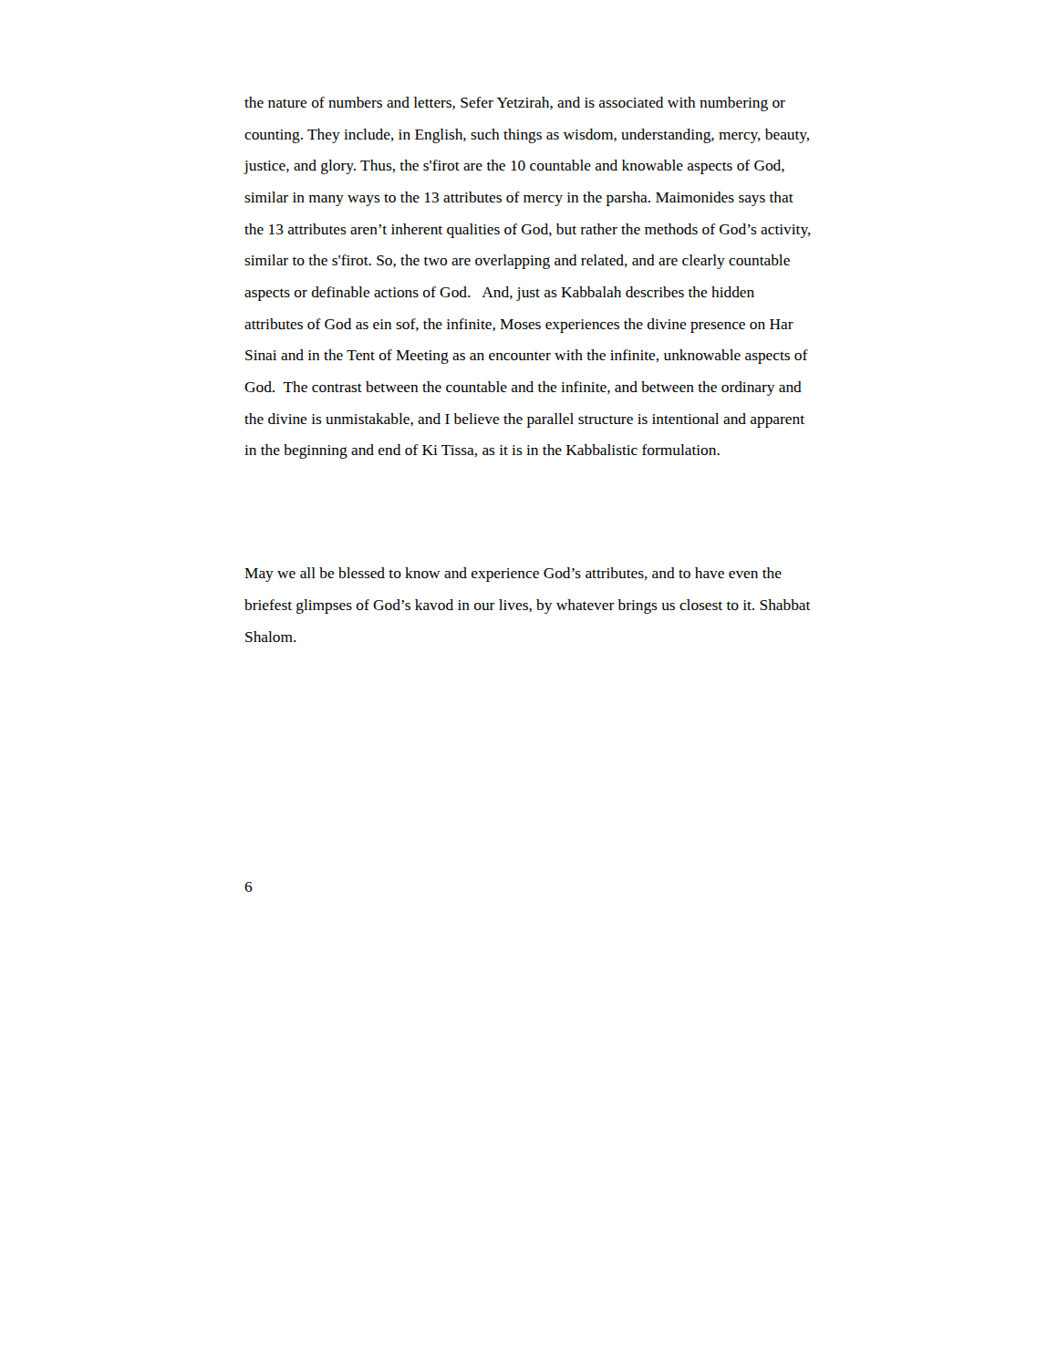the nature of numbers and letters, Sefer Yetzirah, and is associated with numbering or counting. They include, in English, such things as wisdom, understanding, mercy, beauty, justice, and glory. Thus, the s'firot are the 10 countable and knowable aspects of God, similar in many ways to the 13 attributes of mercy in the parsha. Maimonides says that the 13 attributes aren’t inherent qualities of God, but rather the methods of God’s activity, similar to the s'firot. So, the two are overlapping and related, and are clearly countable aspects or definable actions of God. And, just as Kabbalah describes the hidden attributes of God as ein sof, the infinite, Moses experiences the divine presence on Har Sinai and in the Tent of Meeting as an encounter with the infinite, unknowable aspects of God. The contrast between the countable and the infinite, and between the ordinary and the divine is unmistakable, and I believe the parallel structure is intentional and apparent in the beginning and end of Ki Tissa, as it is in the Kabbalistic formulation.
May we all be blessed to know and experience God’s attributes, and to have even the briefest glimpses of God’s kavod in our lives, by whatever brings us closest to it. Shabbat Shalom.
6